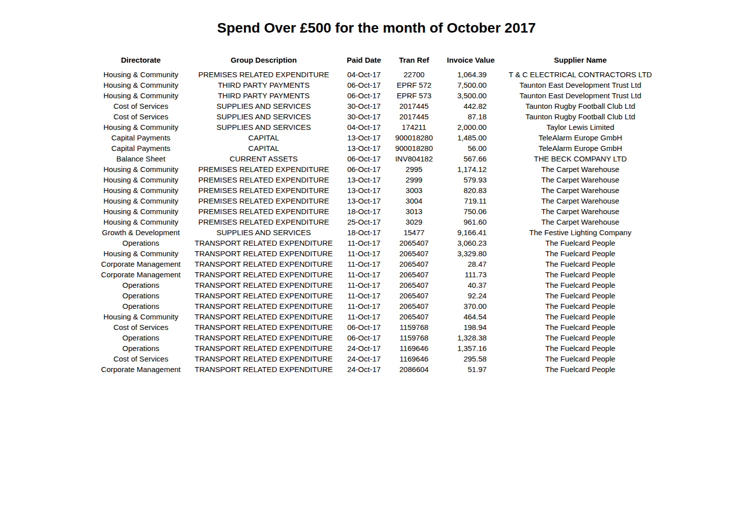Spend Over £500 for the month of October 2017
| Directorate | Group Description | Paid Date | Tran Ref | Invoice Value | Supplier Name |
| --- | --- | --- | --- | --- | --- |
| Housing & Community | PREMISES RELATED EXPENDITURE | 04-Oct-17 | 22700 | 1,064.39 | T & C ELECTRICAL CONTRACTORS LTD |
| Housing & Community | THIRD PARTY PAYMENTS | 06-Oct-17 | EPRF 572 | 7,500.00 | Taunton East Development Trust Ltd |
| Housing & Community | THIRD PARTY PAYMENTS | 06-Oct-17 | EPRF 573 | 3,500.00 | Taunton East Development Trust Ltd |
| Cost of Services | SUPPLIES AND SERVICES | 30-Oct-17 | 2017445 | 442.82 | Taunton Rugby Football Club Ltd |
| Cost of Services | SUPPLIES AND SERVICES | 30-Oct-17 | 2017445 | 87.18 | Taunton Rugby Football Club Ltd |
| Housing & Community | SUPPLIES AND SERVICES | 04-Oct-17 | 174211 | 2,000.00 | Taylor Lewis Limited |
| Capital Payments | CAPITAL | 13-Oct-17 | 900018280 | 1,485.00 | TeleAlarm Europe GmbH |
| Capital Payments | CAPITAL | 13-Oct-17 | 900018280 | 56.00 | TeleAlarm Europe GmbH |
| Balance Sheet | CURRENT ASSETS | 06-Oct-17 | INV804182 | 567.66 | THE BECK COMPANY LTD |
| Housing & Community | PREMISES RELATED EXPENDITURE | 06-Oct-17 | 2995 | 1,174.12 | The Carpet Warehouse |
| Housing & Community | PREMISES RELATED EXPENDITURE | 13-Oct-17 | 2999 | 579.93 | The Carpet Warehouse |
| Housing & Community | PREMISES RELATED EXPENDITURE | 13-Oct-17 | 3003 | 820.83 | The Carpet Warehouse |
| Housing & Community | PREMISES RELATED EXPENDITURE | 13-Oct-17 | 3004 | 719.11 | The Carpet Warehouse |
| Housing & Community | PREMISES RELATED EXPENDITURE | 18-Oct-17 | 3013 | 750.06 | The Carpet Warehouse |
| Housing & Community | PREMISES RELATED EXPENDITURE | 25-Oct-17 | 3029 | 961.60 | The Carpet Warehouse |
| Growth & Development | SUPPLIES AND SERVICES | 18-Oct-17 | 15477 | 9,166.41 | The Festive Lighting Company |
| Operations | TRANSPORT RELATED EXPENDITURE | 11-Oct-17 | 2065407 | 3,060.23 | The Fuelcard People |
| Housing & Community | TRANSPORT RELATED EXPENDITURE | 11-Oct-17 | 2065407 | 3,329.80 | The Fuelcard People |
| Corporate Management | TRANSPORT RELATED EXPENDITURE | 11-Oct-17 | 2065407 | 28.47 | The Fuelcard People |
| Corporate Management | TRANSPORT RELATED EXPENDITURE | 11-Oct-17 | 2065407 | 111.73 | The Fuelcard People |
| Operations | TRANSPORT RELATED EXPENDITURE | 11-Oct-17 | 2065407 | 40.37 | The Fuelcard People |
| Operations | TRANSPORT RELATED EXPENDITURE | 11-Oct-17 | 2065407 | 92.24 | The Fuelcard People |
| Operations | TRANSPORT RELATED EXPENDITURE | 11-Oct-17 | 2065407 | 370.00 | The Fuelcard People |
| Housing & Community | TRANSPORT RELATED EXPENDITURE | 11-Oct-17 | 2065407 | 464.54 | The Fuelcard People |
| Cost of Services | TRANSPORT RELATED EXPENDITURE | 06-Oct-17 | 1159768 | 198.94 | The Fuelcard People |
| Operations | TRANSPORT RELATED EXPENDITURE | 06-Oct-17 | 1159768 | 1,328.38 | The Fuelcard People |
| Operations | TRANSPORT RELATED EXPENDITURE | 24-Oct-17 | 1169646 | 1,357.16 | The Fuelcard People |
| Cost of Services | TRANSPORT RELATED EXPENDITURE | 24-Oct-17 | 1169646 | 295.58 | The Fuelcard People |
| Corporate Management | TRANSPORT RELATED EXPENDITURE | 24-Oct-17 | 2086604 | 51.97 | The Fuelcard People |